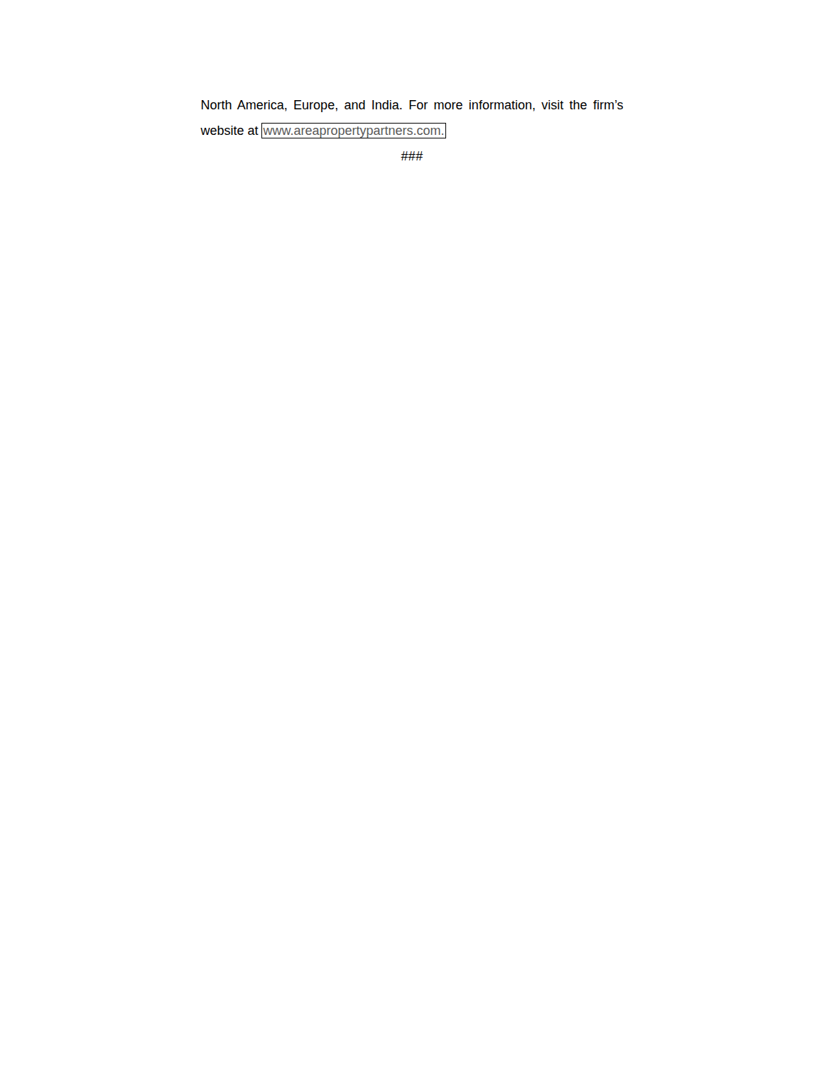North America, Europe, and India. For more information, visit the firm’s website at www.areapropertypartners.com.
###